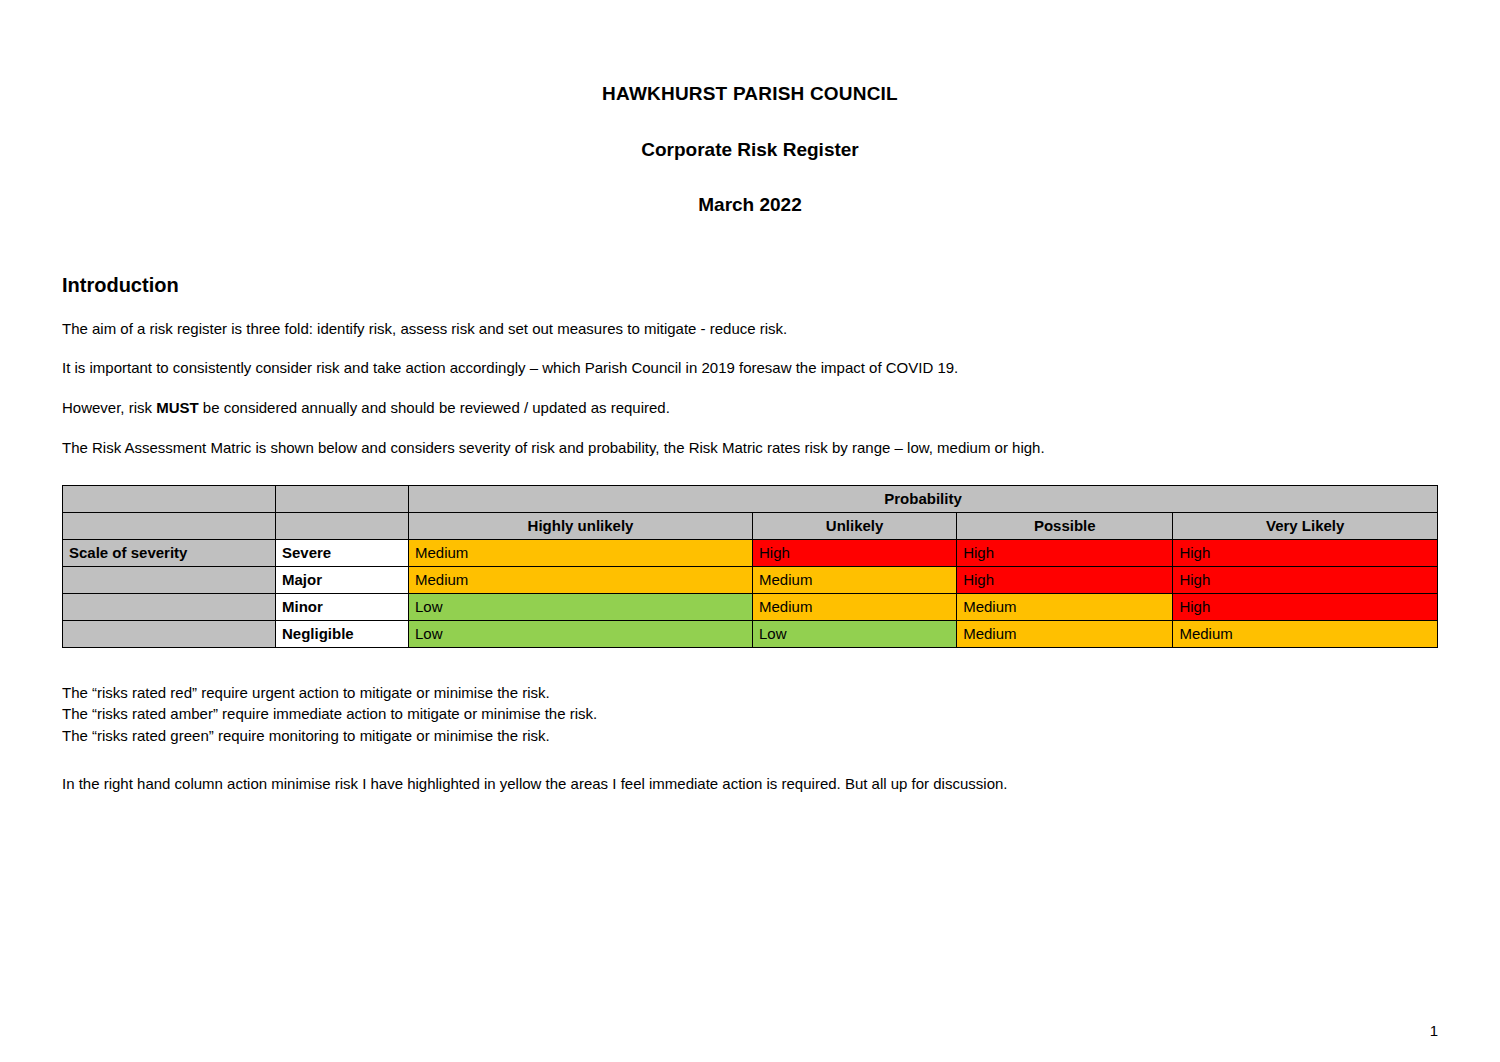HAWKHURST PARISH COUNCIL
Corporate Risk Register
March 2022
Introduction
The aim of a risk register is three fold: identify risk, assess risk and set out measures to mitigate - reduce risk.
It is important to consistently consider risk and take action accordingly – which Parish Council in 2019 foresaw the impact of COVID 19.
However, risk MUST be considered annually and should be reviewed / updated as required.
The Risk Assessment Matric is shown below and considers severity of risk and probability, the Risk Matric rates risk by range – low, medium or high.
| | | Probability |
| | | Highly unlikely | Unlikely | Possible | Very Likely |
| Scale of severity | Severe | Medium | High | High | High |
| | Major | Medium | Medium | High | High |
| | Minor | Low | Medium | Medium | High |
| | Negligible | Low | Low | Medium | Medium |
The “risks rated red” require urgent action to mitigate or minimise the risk.
The “risks rated amber” require immediate action to mitigate or minimise the risk.
The “risks rated green” require monitoring to mitigate or minimise the risk.
In the right hand column action minimise risk I have highlighted in yellow the areas I feel immediate action is required. But all up for discussion.
1